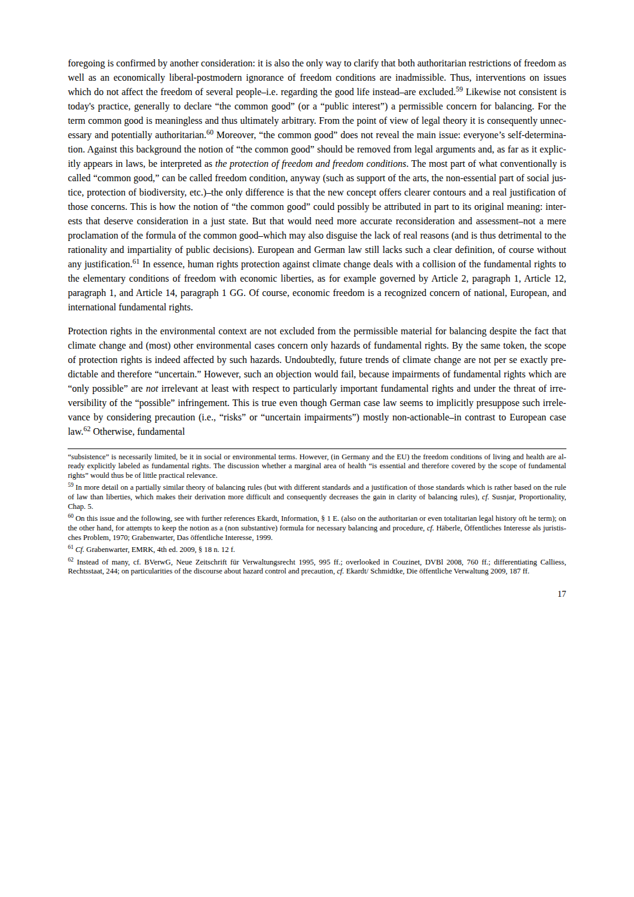foregoing is confirmed by another consideration: it is also the only way to clarify that both authoritarian restrictions of freedom as well as an economically liberal-postmodern ignorance of freedom conditions are inadmissible. Thus, interventions on issues which do not affect the freedom of several people–i.e. regarding the good life instead–are excluded.59 Likewise not consistent is today's practice, generally to declare “the common good” (or a “public interest”) a permissible concern for balancing. For the term common good is meaningless and thus ultimately arbitrary. From the point of view of legal theory it is consequently unnecessary and potentially authoritarian.60 Moreover, “the common good” does not reveal the main issue: everyone’s self-determination. Against this background the notion of “the common good” should be removed from legal arguments and, as far as it explicitly appears in laws, be interpreted as the protection of freedom and freedom conditions. The most part of what conventionally is called “common good,” can be called freedom condition, anyway (such as support of the arts, the non-essential part of social justice, protection of biodiversity, etc.)–the only difference is that the new concept offers clearer contours and a real justification of those concerns. This is how the notion of “the common good” could possibly be attributed in part to its original meaning: interests that deserve consideration in a just state. But that would need more accurate reconsideration and assessment–not a mere proclamation of the formula of the common good–which may also disguise the lack of real reasons (and is thus detrimental to the rationality and impartiality of public decisions). European and German law still lacks such a clear definition, of course without any justification.61 In essence, human rights protection against climate change deals with a collision of the fundamental rights to the elementary conditions of freedom with economic liberties, as for example governed by Article 2, paragraph 1, Article 12, paragraph 1, and Article 14, paragraph 1 GG. Of course, economic freedom is a recognized concern of national, European, and international fundamental rights.
Protection rights in the environmental context are not excluded from the permissible material for balancing despite the fact that climate change and (most) other environmental cases concern only hazards of fundamental rights. By the same token, the scope of protection rights is indeed affected by such hazards. Undoubtedly, future trends of climate change are not per se exactly predictable and therefore “uncertain.” However, such an objection would fail, because impairments of fundamental rights which are “only possible” are not irrelevant at least with respect to particularly important fundamental rights and under the threat of irreversibility of the “possible” infringement. This is true even though German case law seems to implicitly presuppose such irrelevance by considering precaution (i.e., “risks” or “uncertain impairments”) mostly non-actionable–in contrast to European case law.62 Otherwise, fundamental
“subsistence” is necessarily limited, be it in social or environmental terms. However, (in Germany and the EU) the freedom conditions of living and health are already explicitly labeled as fundamental rights. The discussion whether a marginal area of health “is essential and therefore covered by the scope of fundamental rights” would thus be of little practical relevance.
59 In more detail on a partially similar theory of balancing rules (but with different standards and a justification of those standards which is rather based on the rule of law than liberties, which makes their derivation more difficult and consequently decreases the gain in clarity of balancing rules), cf. Susnjar, Proportionality, Chap. 5.
60 On this issue and the following, see with further references Ekardt, Information, § 1 E. (also on the authoritarian or even totalitarian legal history oft he term); on the other hand, for attempts to keep the notion as a (non substantive) formula for necessary balancing and procedure, cf. Häberle, Öffentliches Interesse als juristisches Problem, 1970; Grabenwarter, Das öffentliche Interesse, 1999.
61 Cf. Grabenwarter, EMRK, 4th ed. 2009, § 18 n. 12 f.
62 Instead of many, cf. BVerwG, Neue Zeitschrift für Verwaltungsrecht 1995, 995 ff.; overlooked in Couzinet, DVBl 2008, 760 ff.; differentiating Calliess, Rechtsstaat, 244; on particularities of the discourse about hazard control and precaution, cf. Ekardt/ Schmidtke, Die öffentliche Verwaltung 2009, 187 ff.
17